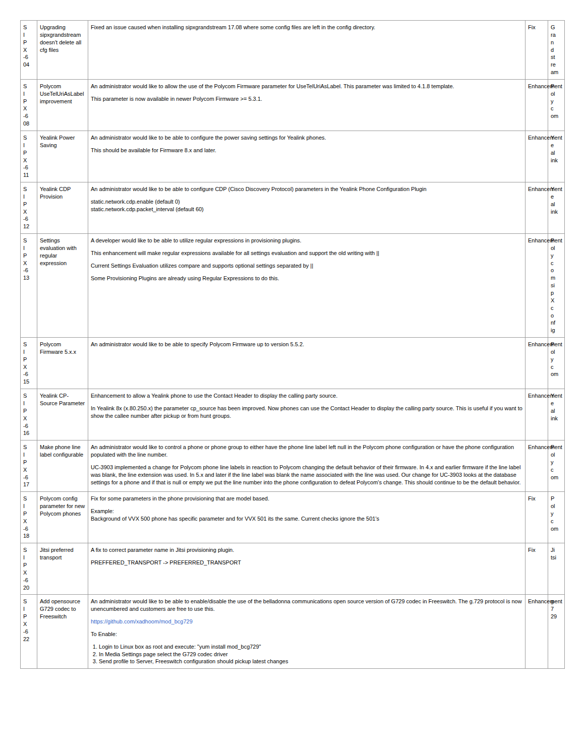| S I P X -6 04 | Upgrading sipxgrandstream doesn't delete all cfg files | Fixed an issue caused when installing sipxgrandstream 17.08 where some config files are left in the config directory. | Fix | G ra n d st re am |
| S I P X -6 08 | Polycom UseTelUriAsLabel improvement | An administrator would like to allow the use of the Polycom Firmware parameter for UseTelUriAsLabel. This parameter was limited to 4.1.8 template. This parameter is now available in newer Polycom Firmware >= 5.3.1. | Enhancement | P ol y c om |
| S I P X -6 11 | Yealink Power Saving | An administrator would like to be able to configure the power saving settings for Yealink phones. This should be available for Firmware 8.x and later. | Enhancement | Y e al ink |
| S I P X -6 12 | Yealink CDP Provision | An administrator would like to be able to configure CDP (Cisco Discovery Protocol) parameters in the Yealink Phone Configuration Plugin static.network.cdp.enable (default 0) static.network.cdp.packet_interval (default 60) | Enhancement | Y e al ink |
| S I P X -6 13 | Settings evaluation with regular expression | A developer would like to be able to utilize regular expressions in provisioning plugins. This enhancement will make regular expressions available for all settings evaluation and support the old writing with // Current Settings Evaluation utilizes compare and supports optional settings separated by // Some Provisioning Plugins are already using Regular Expressions to do this. | Enhancement | P ol y c o m si p X c o nf ig |
| S I P X -6 15 | Polycom Firmware 5.x.x | An administrator would like to be able to specify Polycom Firmware up to version 5.5.2. | Enhancement | P ol y c om |
| S I P X -6 16 | Yealink CP-Source Parameter | Enhancement to allow a Yealink phone to use the Contact Header to display the calling party source. In Yealink 8x (x.80.250.x) the parameter cp_source has been improved. Now phones can use the Contact Header to display the calling party source. This is useful if you want to show the callee number after pickup or from hunt groups. | Enhancement | Y e al ink |
| S I P X -6 17 | Make phone line label configurable | An administrator would like to control a phone or phone group to either have the phone line label left null in the Polycom phone configuration or have the phone configuration populated with the line number. UC-3903 implemented a change for Polycom phone line labels in reaction to Polycom changing the default behavior of their firmware. In 4.x and earlier firmware if the line label was blank, the line extension was used. In 5.x and later if the line label was blank the name associated with the line was used. Our change for UC-3903 looks at the database settings for a phone and if that is null or empty we put the line number into the phone configuration to defeat Polycom's change. This should continue to be the default behavior. | Enhancement | P ol y c om |
| S I P X -6 18 | Polycom config parameter for new Polycom phones | Fix for some parameters in the phone provisioning that are model based. Example: Background of VVX 500 phone has specific parameter and for VVX 501 its the same. Current checks ignore the 501's | Fix | P ol y c om |
| S I P X -6 20 | Jitsi preferred transport | A fix to correct parameter name in Jitsi provisioning plugin. PREFFERED_TRANSPORT -> PREFERRED_TRANSPORT | Fix | Ji tsi |
| S I P X -6 22 | Add opensource G729 codec to Freeswitch | An administrator would like to be able to enable/disable the use of the belladonna communications open source version of G729 codec in Freeswitch. The g.729 protocol is now unencumbered and customers are free to use this. https://github.com/xadhoom/mod_bcg729 To Enable: Login to Linux box as root and execute: "yum install mod_bcg729" In Media Settings page select the G729 codec driver Send profile to Server, Freeswitch configuration should pickup latest changes | Enhancement | g 7 29 |